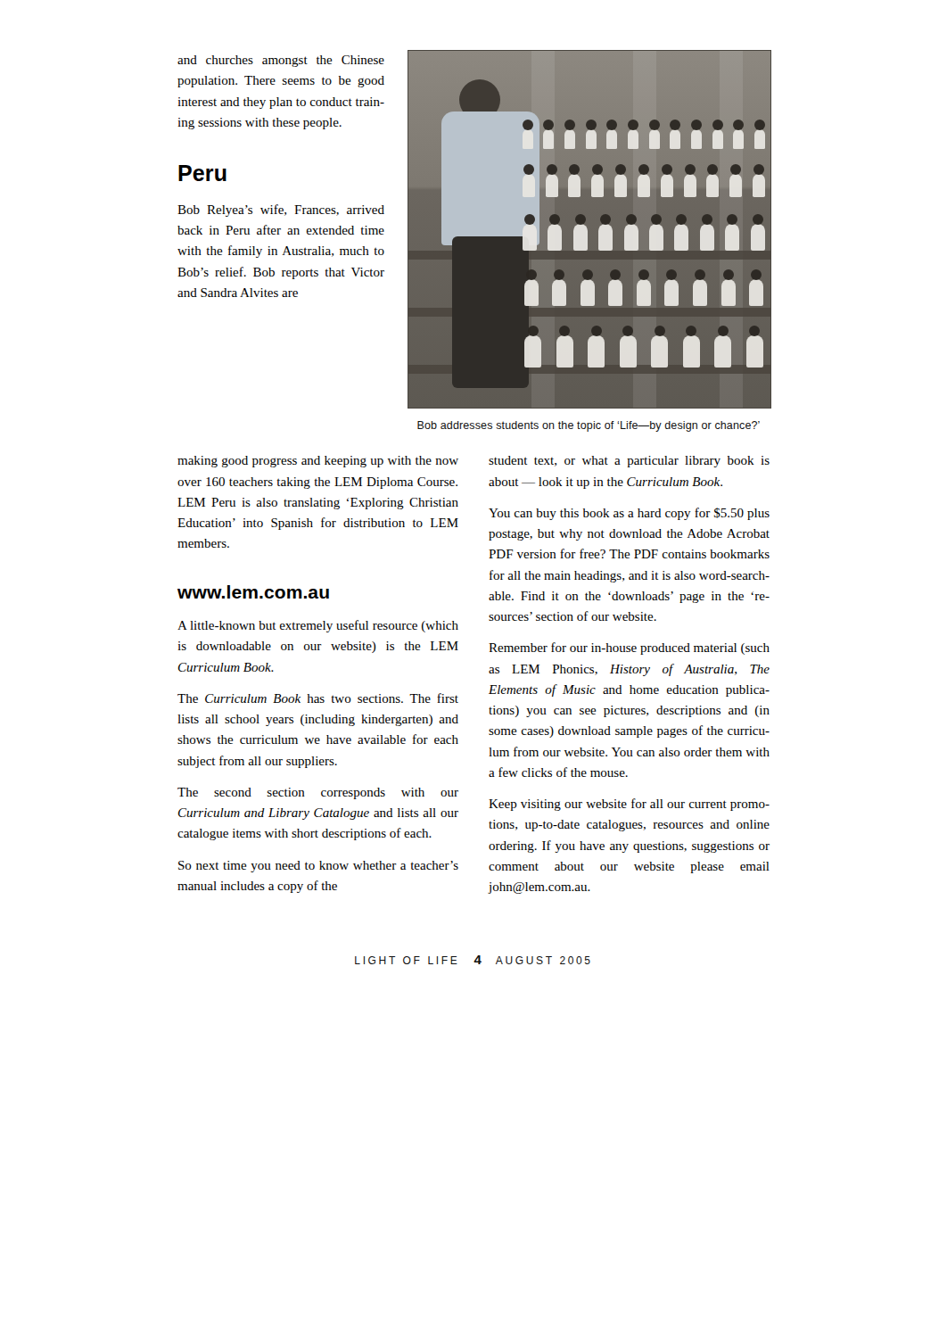and churches amongst the Chinese population. There seems to be good interest and they plan to conduct training sessions with these people.
Peru
Bob Relyea’s wife, Frances, arrived back in Peru after an extended time with the family in Australia, much to Bob’s relief. Bob reports that Victor and Sandra Alvites are
Bob addresses students on the topic of ‘Life—by design or chance?’
making good progress and keeping up with the now over 160 teachers taking the LEM Diploma Course. LEM Peru is also translating ‘Exploring Christian Education’ into Spanish for distribution to LEM members.
www.lem.com.au
A little-known but extremely useful resource (which is downloadable on our website) is the LEM Curriculum Book.
The Curriculum Book has two sections. The first lists all school years (including kindergarten) and shows the curriculum we have available for each subject from all our suppliers.
The second section corresponds with our Curriculum and Library Catalogue and lists all our catalogue items with short descriptions of each.
So next time you need to know whether a teacher’s manual includes a copy of the
student text, or what a particular library book is about — look it up in the Curriculum Book.
You can buy this book as a hard copy for $5.50 plus postage, but why not download the Adobe Acrobat PDF version for free? The PDF contains bookmarks for all the main headings, and it is also word-searchable. Find it on the ‘downloads’ page in the ‘resources’ section of our website.
Remember for our in-house produced material (such as LEM Phonics, History of Australia, The Elements of Music and home education publications) you can see pictures, descriptions and (in some cases) download sample pages of the curriculum from our website. You can also order them with a few clicks of the mouse.
Keep visiting our website for all our current promotions, up-to-date catalogues, resources and online ordering. If you have any questions, suggestions or comment about our website please email john@lem.com.au.
LIGHT OF LIFE 4 AUGUST 2005